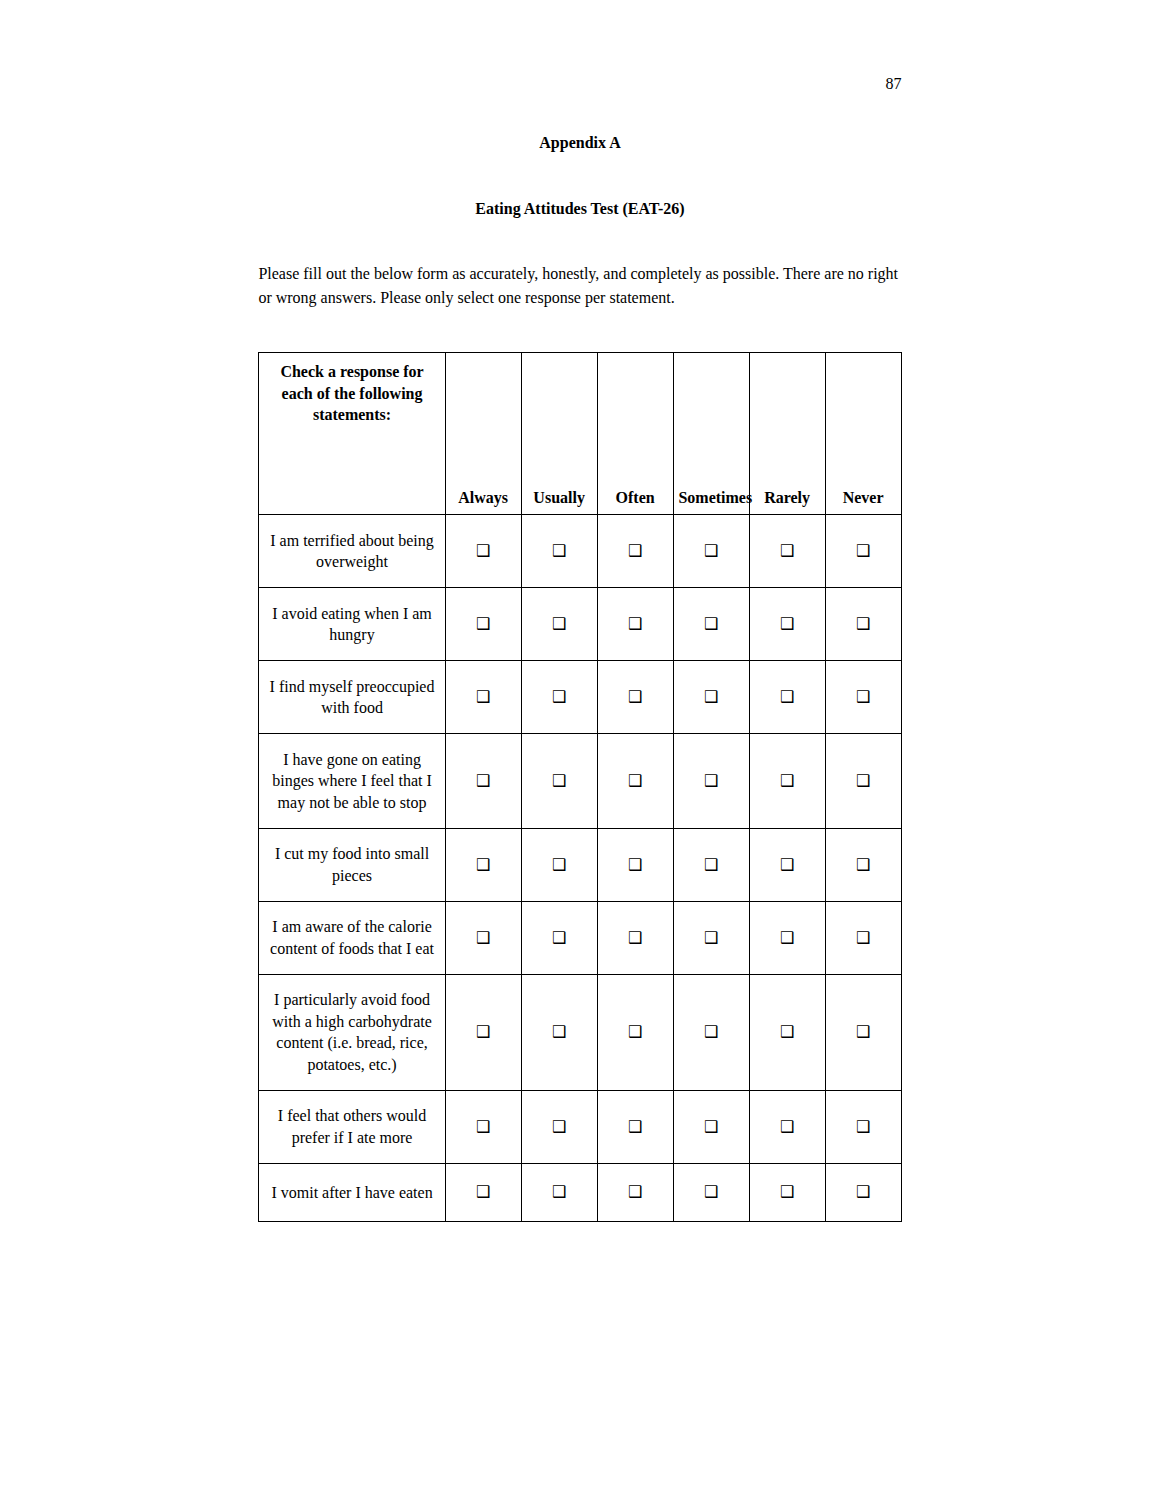87
Appendix A
Eating Attitudes Test (EAT-26)
Please fill out the below form as accurately, honestly, and completely as possible. There are no right or wrong answers. Please only select one response per statement.
| Check a response for each of the following statements: | Always | Usually | Often | Sometimes | Rarely | Never |
| --- | --- | --- | --- | --- | --- | --- |
| I am terrified about being overweight | ❑ | ❑ | ❑ | ❑ | ❑ | ❑ |
| I avoid eating when I am hungry | ❑ | ❑ | ❑ | ❑ | ❑ | ❑ |
| I find myself preoccupied with food | ❑ | ❑ | ❑ | ❑ | ❑ | ❑ |
| I have gone on eating binges where I feel that I may not be able to stop | ❑ | ❑ | ❑ | ❑ | ❑ | ❑ |
| I cut my food into small pieces | ❑ | ❑ | ❑ | ❑ | ❑ | ❑ |
| I am aware of the calorie content of foods that I eat | ❑ | ❑ | ❑ | ❑ | ❑ | ❑ |
| I particularly avoid food with a high carbohydrate content (i.e. bread, rice, potatoes, etc.) | ❑ | ❑ | ❑ | ❑ | ❑ | ❑ |
| I feel that others would prefer if I ate more | ❑ | ❑ | ❑ | ❑ | ❑ | ❑ |
| I vomit after I have eaten | ❑ | ❑ | ❑ | ❑ | ❑ | ❑ |